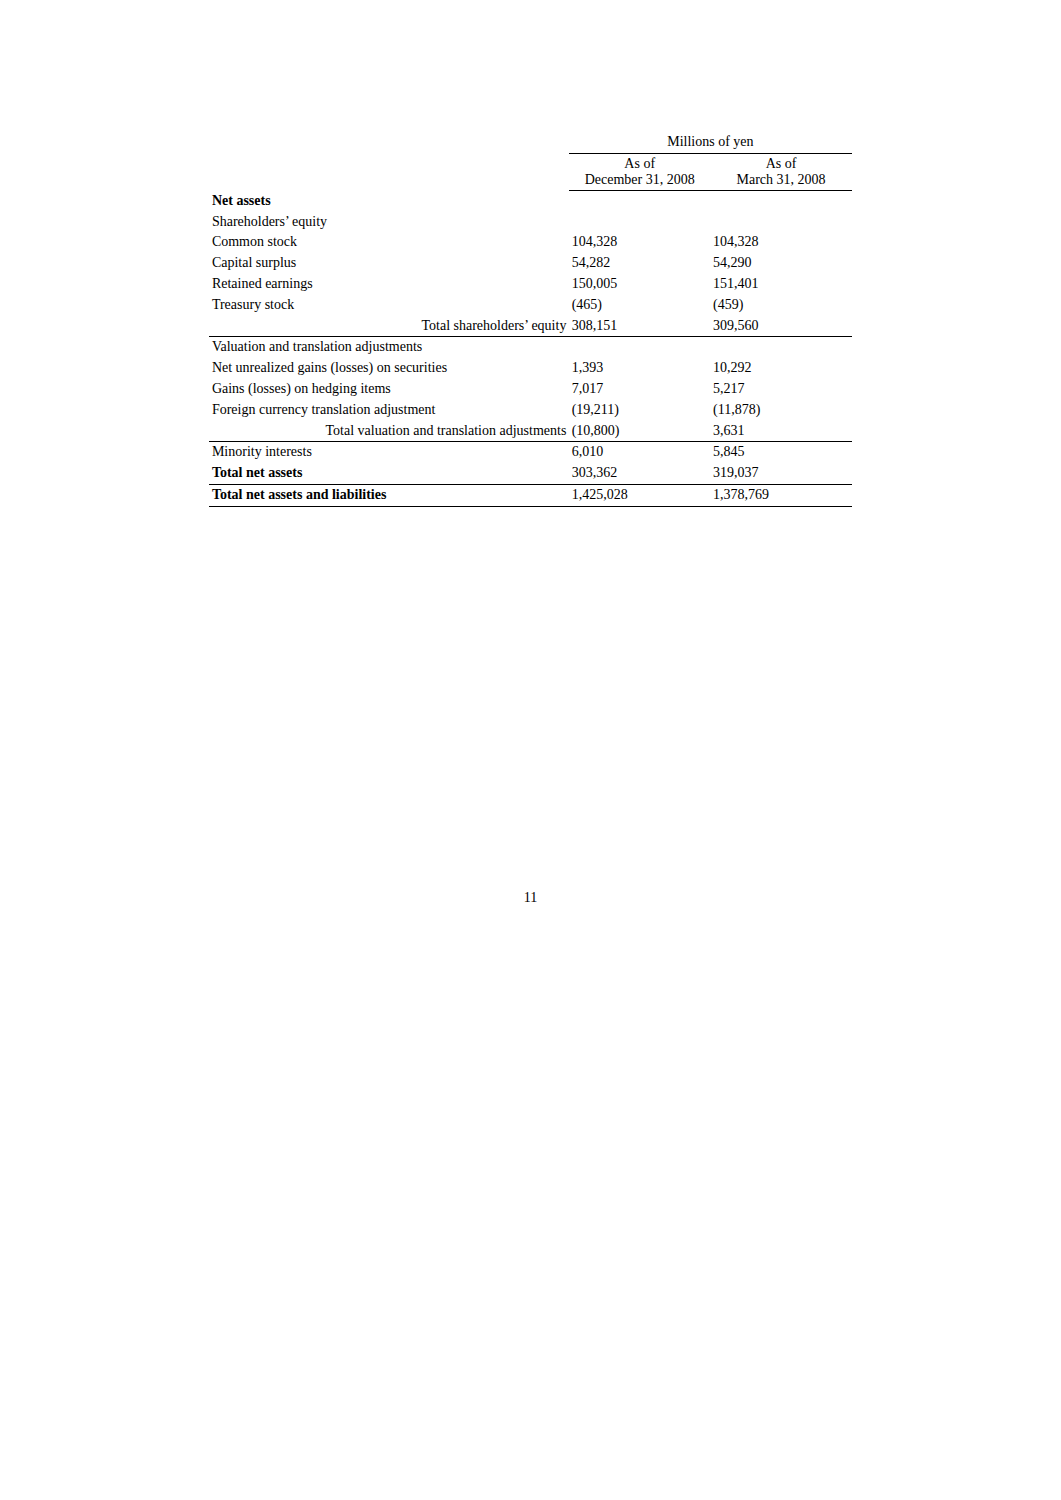| | Millions of yen |
| --- | --- |
| | As of December 31, 2008 | As of March 31, 2008 |
| Net assets | | |
| Shareholders’ equity | | |
| Common stock | 104,328 | 104,328 |
| Capital surplus | 54,282 | 54,290 |
| Retained earnings | 150,005 | 151,401 |
| Treasury stock | (465) | (459) |
| Total shareholders’ equity | 308,151 | 309,560 |
| Valuation and translation adjustments | | |
| Net unrealized gains (losses) on securities | 1,393 | 10,292 |
| Gains (losses) on hedging items | 7,017 | 5,217 |
| Foreign currency translation adjustment | (19,211) | (11,878) |
| Total valuation and translation adjustments | (10,800) | 3,631 |
| Minority interests | 6,010 | 5,845 |
| Total net assets | 303,362 | 319,037 |
| Total net assets and liabilities | 1,425,028 | 1,378,769 |
11